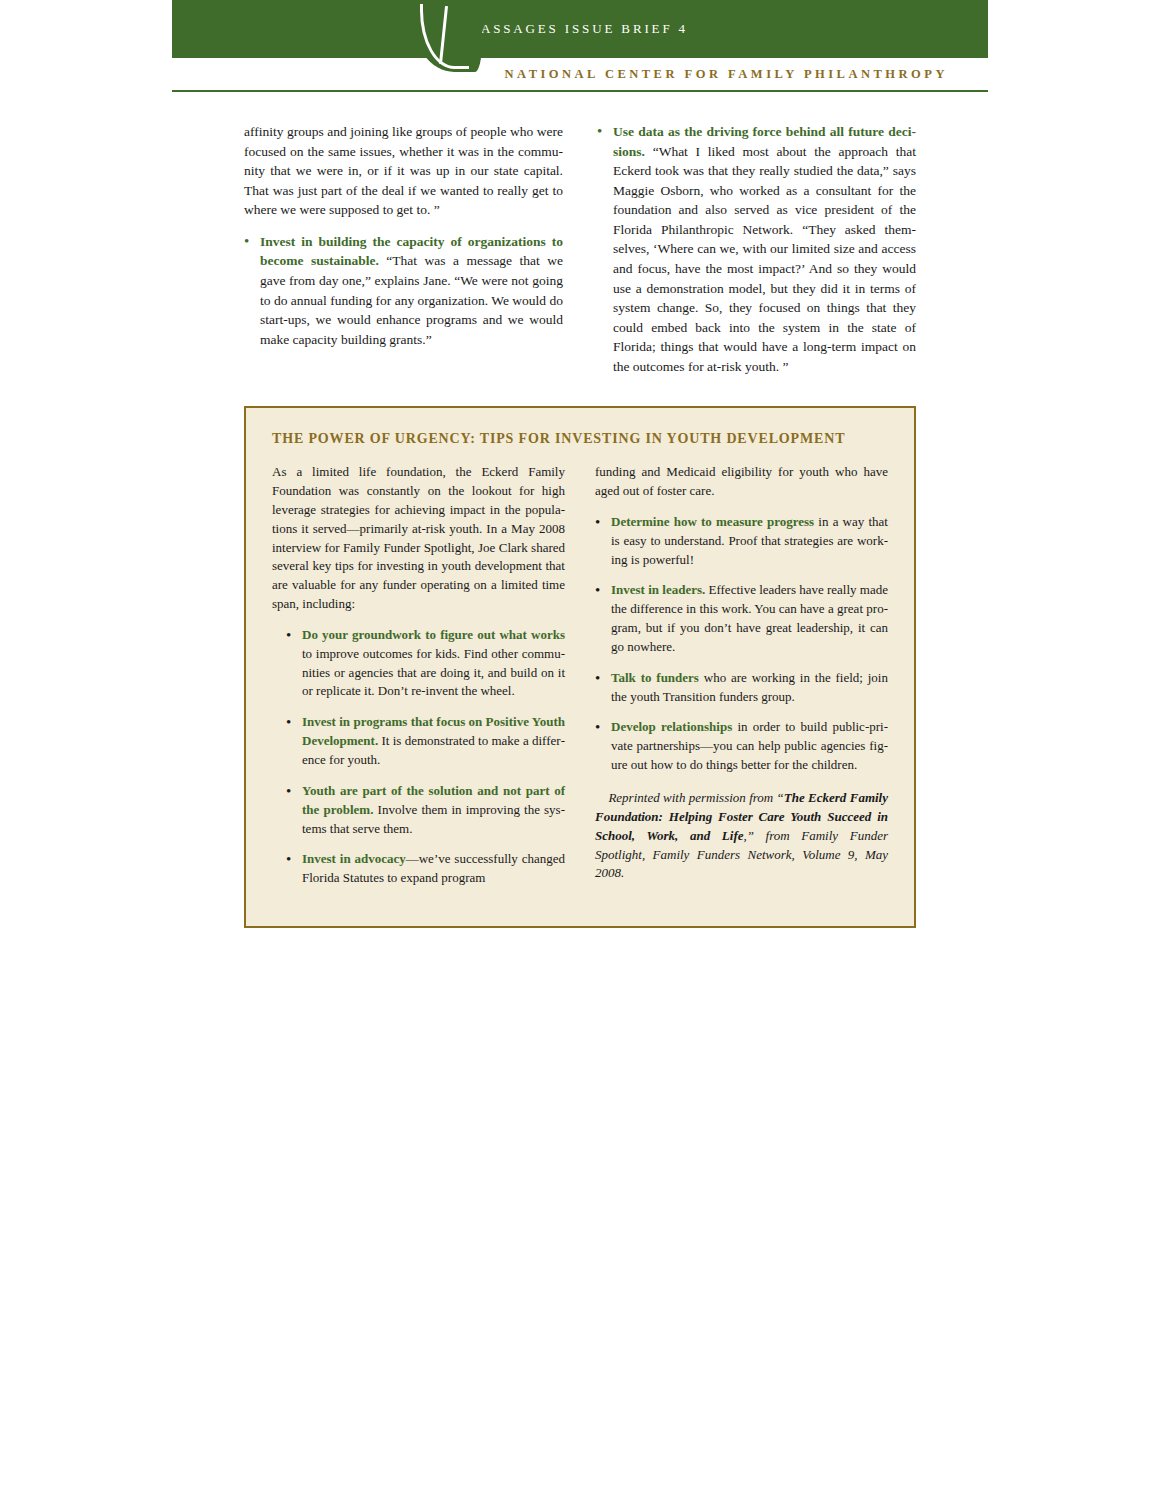Passages Issue Brief 4
National Center for Family Philanthropy
affinity groups and joining like groups of people who were focused on the same issues, whether it was in the community that we were in, or if it was up in our state capital. That was just part of the deal if we wanted to really get to where we were supposed to get to. ”
Invest in building the capacity of organizations to become sustainable. “That was a message that we gave from day one,” explains Jane. “We were not going to do annual funding for any organization. We would do start-ups, we would enhance programs and we would make capacity building grants.”
Use data as the driving force behind all future decisions. “What I liked most about the approach that Eckerd took was that they really studied the data,” says Maggie Osborn, who worked as a consultant for the foundation and also served as vice president of the Florida Philanthropic Network. “They asked themselves, ‘Where can we, with our limited size and access and focus, have the most impact?’ And so they would use a demonstration model, but they did it in terms of system change. So, they focused on things that they could embed back into the system in the state of Florida; things that would have a long-term impact on the outcomes for at-risk youth. ”
The Power of Urgency: Tips for Investing in Youth Development
As a limited life foundation, the Eckerd Family Foundation was constantly on the lookout for high leverage strategies for achieving impact in the populations it served—primarily at-risk youth. In a May 2008 interview for Family Funder Spotlight, Joe Clark shared several key tips for investing in youth development that are valuable for any funder operating on a limited time span, including:
Do your groundwork to figure out what works to improve outcomes for kids. Find other communities or agencies that are doing it, and build on it or replicate it. Don’t re-invent the wheel.
Invest in programs that focus on Positive Youth Development. It is demonstrated to make a difference for youth.
Youth are part of the solution and not part of the problem. Involve them in improving the systems that serve them.
Invest in advocacy—we’ve successfully changed Florida Statutes to expand program
funding and Medicaid eligibility for youth who have aged out of foster care.
Determine how to measure progress in a way that is easy to understand. Proof that strategies are working is powerful!
Invest in leaders. Effective leaders have really made the difference in this work. You can have a great program, but if you don’t have great leadership, it can go nowhere.
Talk to funders who are working in the field; join the youth Transition funders group.
Develop relationships in order to build public-private partnerships—you can help public agencies figure out how to do things better for the children.
Reprinted with permission from “The Eckerd Family Foundation: Helping Foster Care Youth Succeed in School, Work, and Life,” from Family Funder Spotlight, Family Funders Network, Volume 9, May 2008.